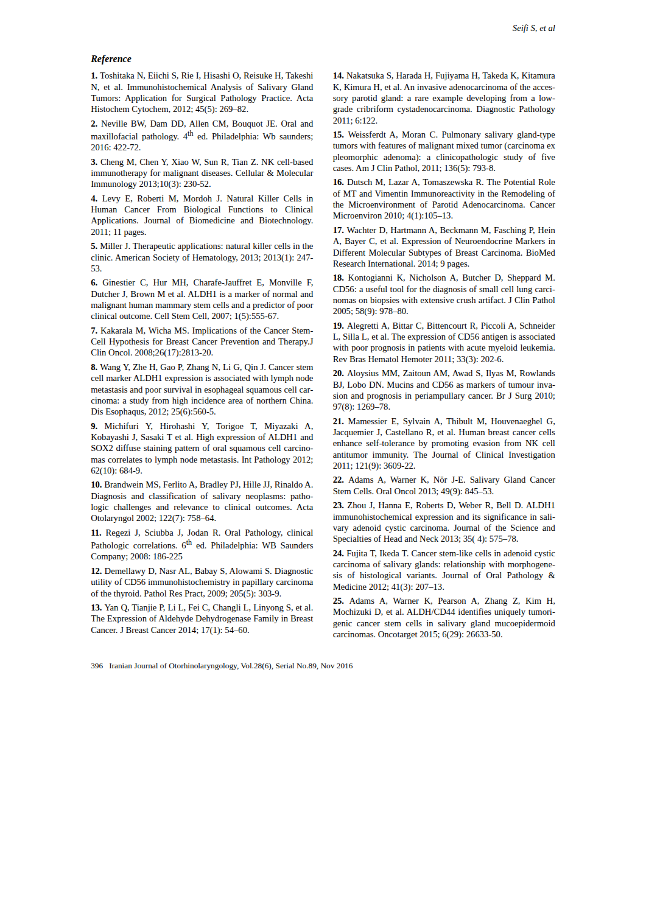Seifi S, et al
Reference
Toshitaka N, Eiichi S, Rie I, Hisashi O, Reisuke H, Takeshi N, et al. Immunohistochemical Analysis of Salivary Gland Tumors: Application for Surgical Pathology Practice. Acta Histochem Cytochem, 2012; 45(5): 269–82.
Neville BW, Dam DD, Allen CM, Bouquot JE. Oral and maxillofacial pathology. 4th ed. Philadelphia: Wb saunders; 2016: 422-72.
Cheng M, Chen Y, Xiao W, Sun R, Tian Z. NK cell-based immunotherapy for malignant diseases. Cellular & Molecular Immunology 2013;10(3): 230-52.
Levy E, Roberti M, Mordoh J. Natural Killer Cells in Human Cancer From Biological Functions to Clinical Applications. Journal of Biomedicine and Biotechnology. 2011; 11 pages.
Miller J. Therapeutic applications: natural killer cells in the clinic. American Society of Hematology, 2013; 2013(1): 247-53.
Ginestier C, Hur MH, Charafe-Jauffret E, Monville F, Dutcher J, Brown M et al. ALDH1 is a marker of normal and malignant human mammary stem cells and a predictor of poor clinical outcome. Cell Stem Cell, 2007; 1(5):555-67.
Kakarala M, Wicha MS. Implications of the Cancer Stem-Cell Hypothesis for Breast Cancer Prevention and Therapy.J Clin Oncol. 2008;26(17):2813-20.
Wang Y, Zhe H, Gao P, Zhang N, Li G, Qin J. Cancer stem cell marker ALDH1 expression is associated with lymph node metastasis and poor survival in esophageal squamous cell carcinoma: a study from high incidence area of northern China. Dis Esophaqus, 2012; 25(6):560-5.
Michifuri Y, Hirohashi Y, Torigoe T, Miyazaki A, Kobayashi J, Sasaki T et al. High expression of ALDH1 and SOX2 diffuse staining pattern of oral squamous cell carcinomas correlates to lymph node metastasis. Int Pathology 2012; 62(10): 684-9.
Brandwein MS, Ferlito A, Bradley PJ, Hille JJ, Rinaldo A. Diagnosis and classification of salivary neoplasms: pathologic challenges and relevance to clinical outcomes. Acta Otolaryngol 2002; 122(7): 758–64.
Regezi J, Sciubba J, Jodan R. Oral Pathology, clinical Pathologic correlations. 6th ed. Philadelphia: WB Saunders Company; 2008: 186-225
Demellawy D, Nasr AL, Babay S, Alowami S. Diagnostic utility of CD56 immunohistochemistry in papillary carcinoma of the thyroid. Pathol Res Pract, 2009; 205(5): 303-9.
Yan Q, Tianjie P, Li L, Fei C, Changli L, Linyong S, et al. The Expression of Aldehyde Dehydrogenase Family in Breast Cancer. J Breast Cancer 2014; 17(1): 54–60.
Nakatsuka S, Harada H, Fujiyama H, Takeda K, Kitamura K, Kimura H, et al. An invasive adenocarcinoma of the accessory parotid gland: a rare example developing from a low-grade cribriform cystadenocarcinoma. Diagnostic Pathology 2011; 6:122.
Weissferdt A, Moran C. Pulmonary salivary gland-type tumors with features of malignant mixed tumor (carcinoma ex pleomorphic adenoma): a clinicopathologic study of five cases. Am J Clin Pathol, 2011; 136(5): 793-8.
Dutsch M, Lazar A, Tomaszewska R. The Potential Role of MT and Vimentin Immunoreactivity in the Remodeling of the Microenvironment of Parotid Adenocarcinoma. Cancer Microenviron 2010; 4(1):105–13.
Wachter D, Hartmann A, Beckmann M, Fasching P, Hein A, Bayer C, et al. Expression of Neuroendocrine Markers in Different Molecular Subtypes of Breast Carcinoma. BioMed Research International. 2014; 9 pages.
Kontogianni K, Nicholson A, Butcher D, Sheppard M. CD56: a useful tool for the diagnosis of small cell lung carcinomas on biopsies with extensive crush artifact. J Clin Pathol 2005; 58(9): 978–80.
Alegretti A, Bittar C, Bittencourt R, Piccoli A, Schneider L, Silla L, et al. The expression of CD56 antigen is associated with poor prognosis in patients with acute myeloid leukemia. Rev Bras Hematol Hemoter 2011; 33(3): 202-6.
Aloysius MM, Zaitoun AM, Awad S, Ilyas M, Rowlands BJ, Lobo DN. Mucins and CD56 as markers of tumour invasion and prognosis in periampullary cancer. Br J Surg 2010; 97(8): 1269–78.
Mamessier E, Sylvain A, Thibult M, Houvenaeghel G, Jacquemier J, Castellano R, et al. Human breast cancer cells enhance self-tolerance by promoting evasion from NK cell antitumor immunity. The Journal of Clinical Investigation 2011; 121(9): 3609-22.
Adams A, Warner K, Nör J-E. Salivary Gland Cancer Stem Cells. Oral Oncol 2013; 49(9): 845–53.
Zhou J, Hanna E, Roberts D, Weber R, Bell D. ALDH1 immunohistochemical expression and its significance in salivary adenoid cystic carcinoma. Journal of the Science and Specialties of Head and Neck 2013; 35( 4): 575–78.
Fujita T, Ikeda T. Cancer stem-like cells in adenoid cystic carcinoma of salivary glands: relationship with morphogenesis of histological variants. Journal of Oral Pathology & Medicine 2012; 41(3): 207–13.
Adams A, Warner K, Pearson A, Zhang Z, Kim H, Mochizuki D, et al. ALDH/CD44 identifies uniquely tumorigenic cancer stem cells in salivary gland mucoepidermoid carcinomas. Oncotarget 2015; 6(29): 26633-50.
396 Iranian Journal of Otorhinolaryngology, Vol.28(6), Serial No.89, Nov 2016